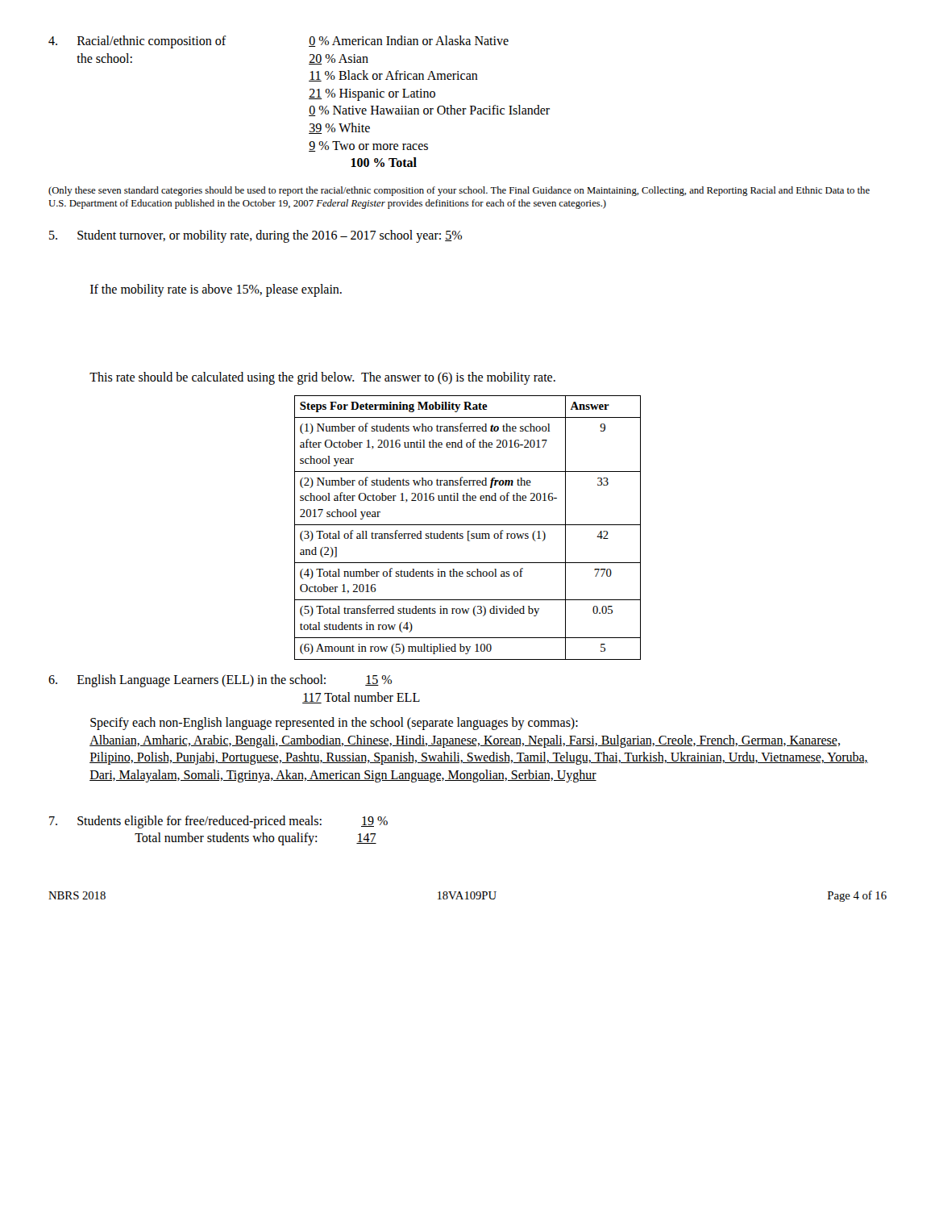4.
Racial/ethnic composition of
the school:
0 % American Indian or Alaska Native
20 % Asian
11 % Black or African American
21 % Hispanic or Latino
0 % Native Hawaiian or Other Pacific Islander
39 % White
9 % Two or more races
100 % Total
(Only these seven standard categories should be used to report the racial/ethnic composition of your school. The Final Guidance on Maintaining, Collecting, and Reporting Racial and Ethnic Data to the U.S. Department of Education published in the October 19, 2007 Federal Register provides definitions for each of the seven categories.)
5.
Student turnover, or mobility rate, during the 2016 – 2017 school year: 5%
If the mobility rate is above 15%, please explain.
This rate should be calculated using the grid below. The answer to (6) is the mobility rate.
| Steps For Determining Mobility Rate | Answer |
| --- | --- |
| (1) Number of students who transferred to the school after October 1, 2016 until the end of the 2016-2017 school year | 9 |
| (2) Number of students who transferred from the school after October 1, 2016 until the end of the 2016-2017 school year | 33 |
| (3) Total of all transferred students [sum of rows (1) and (2)] | 42 |
| (4) Total number of students in the school as of October 1, 2016 | 770 |
| (5) Total transferred students in row (3) divided by total students in row (4) | 0.05 |
| (6) Amount in row (5) multiplied by 100 | 5 |
6.
English Language Learners (ELL) in the school: 15 %
117 Total number ELL
Specify each non-English language represented in the school (separate languages by commas):
Albanian, Amharic, Arabic, Bengali, Cambodian, Chinese, Hindi, Japanese, Korean, Nepali, Farsi, Bulgarian, Creole, French, German, Kanarese, Pilipino, Polish, Punjabi, Portuguese, Pashtu, Russian, Spanish, Swahili, Swedish, Tamil, Telugu, Thai, Turkish, Ukrainian, Urdu, Vietnamese, Yoruba, Dari, Malayalam, Somali, Tigrinya, Akan, American Sign Language, Mongolian, Serbian, Uyghur
7.
Students eligible for free/reduced-priced meals: 19 %
Total number students who qualify: 147
NBRS 2018
18VA109PU
Page 4 of 16